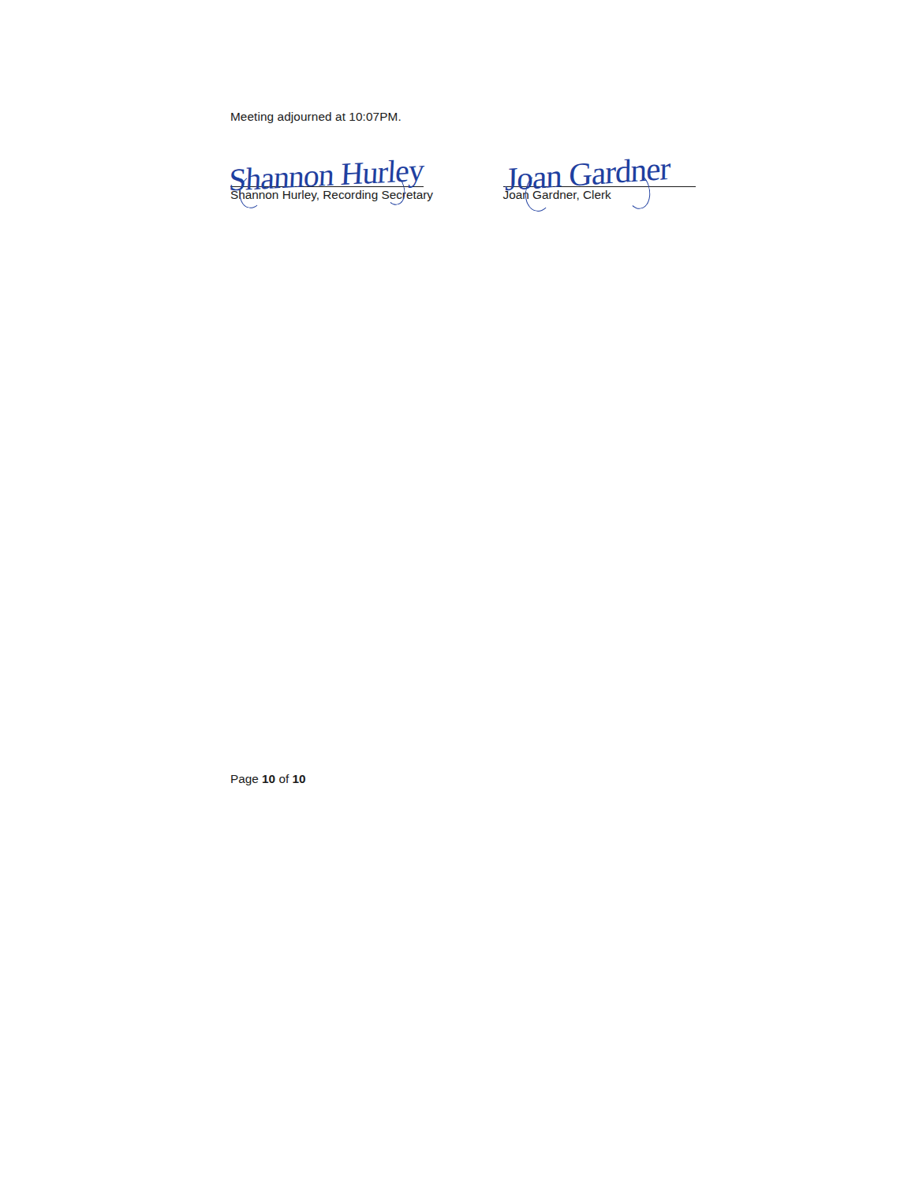Meeting adjourned at 10:07PM.
Shannon Hurley
Shannon Hurley, Recording Secretary
Joan Gardner
Joan Gardner, Clerk
Page 10 of 10